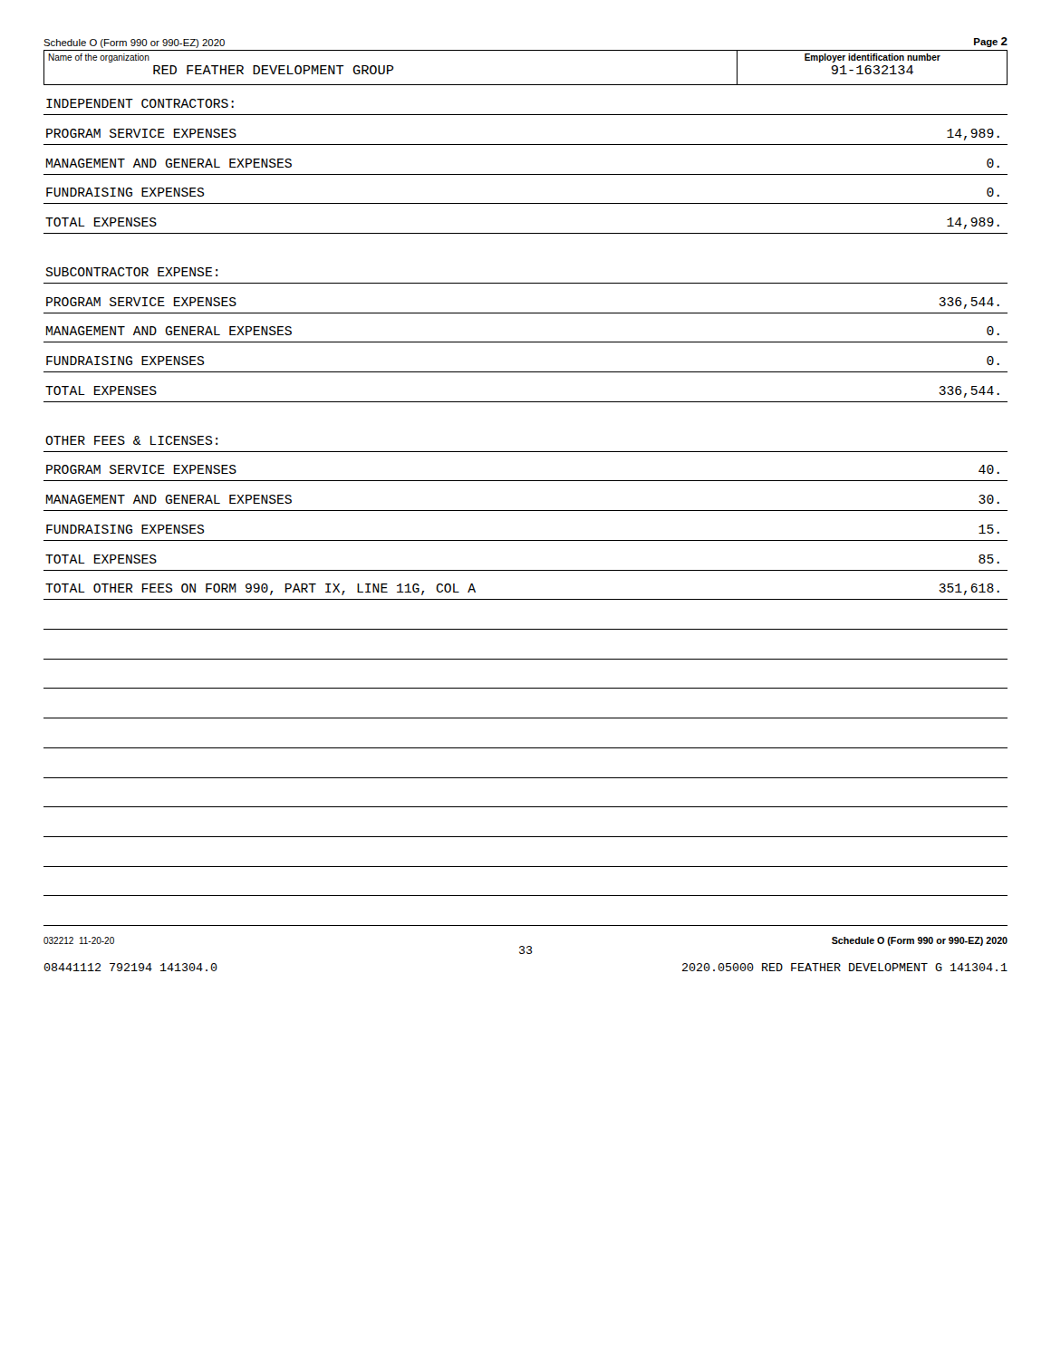Schedule O (Form 990 or 990-EZ) 2020
Page 2
| Name of the organization RED FEATHER DEVELOPMENT GROUP | Employer identification number 91-1632134 |
| INDEPENDENT CONTRACTORS: | |
| PROGRAM SERVICE EXPENSES | 14,989. |
| MANAGEMENT AND GENERAL EXPENSES | 0. |
| FUNDRAISING EXPENSES | 0. |
| TOTAL EXPENSES | 14,989. |
| SUBCONTRACTOR EXPENSE: | |
| PROGRAM SERVICE EXPENSES | 336,544. |
| MANAGEMENT AND GENERAL EXPENSES | 0. |
| FUNDRAISING EXPENSES | 0. |
| TOTAL EXPENSES | 336,544. |
| OTHER FEES & LICENSES: | |
| PROGRAM SERVICE EXPENSES | 40. |
| MANAGEMENT AND GENERAL EXPENSES | 30. |
| FUNDRAISING EXPENSES | 15. |
| TOTAL EXPENSES | 85. |
| TOTAL OTHER FEES ON FORM 990, PART IX, LINE 11G, COL A | 351,618. |
032212 11-20-20
Schedule O (Form 990 or 990-EZ) 2020
33
08441112 792194 141304.0
2020.05000 RED FEATHER DEVELOPMENT G 141304.1